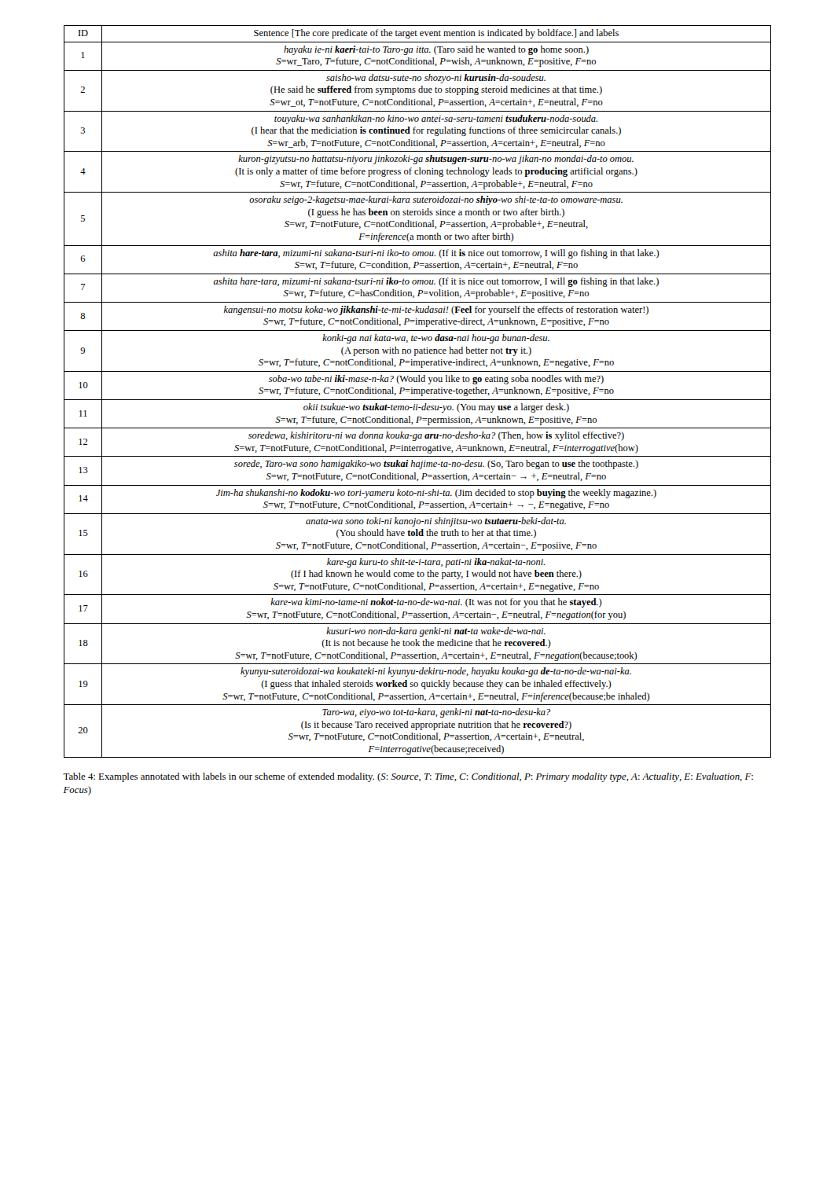| ID | Sentence [The core predicate of the target event mention is indicated by boldface.] and labels |
| --- | --- |
| 1 | hayaku ie-ni kaeri -tai-to Taro-ga itta. (Taro said he wanted to go home soon.) S =wr_Taro, T =future, C =notConditional, P =wish, A =unknown, E =positive, F =no |
| 2 | saisho-wa datsu-sute-no shozyo-ni kurusin -da-soudesu. (He said he suffered from symptoms due to stopping steroid medicines at that time.) S =wr_ot, T =notFuture, C =notConditional, P =assertion, A =certain+, E =neutral, F =no |
| 3 | touyaku-wa sanhankikan-no kino-wo antei-sa-seru-tameni tsudukeru -noda-souda. (I hear that the mediciation is continued for regulating functions of three semicircular canals.) S =wr_arb, T =notFuture, C =notConditional, P =assertion, A =certain+, E =neutral, F =no |
| 4 | kuron-gizyutsu-no hattatsu-niyoru jinkozoki-ga shutsugen-suru -no-wa jikan-no mondai-da-to omou. (It is only a matter of time before progress of cloning technology leads to producing artificial organs.) S =wr, T =future, C =notConditional, P =assertion, A =probable+, E =neutral, F =no |
| 5 | osoraku seigo-2-kagetsu-mae-kurai-kara suteroidozai-no shiyo -wo shi-te-ta-to omoware-masu. (I guess he has been on steroids since a month or two after birth.) S =wr, T =notFuture, C =notConditional, P =assertion, A =probable+, E =neutral, F = inference (a month or two after birth) |
| 6 | ashita hare-tara , mizumi-ni sakana-tsuri-ni iko-to omou. (If it is nice out tomorrow, I will go fishing in that lake.) S =wr, T =future, C =condition, P =assertion, A =certain+, E =neutral, F =no |
| 7 | ashita hare-tara, mizumi-ni sakana-tsuri-ni iko -to omou. (If it is nice out tomorrow, I will go fishing in that lake.) S =wr, T =future, C =hasCondition, P =volition, A =probable+, E =positive, F =no |
| 8 | kangensui-no motsu koka-wo jikkanshi -te-mi-te-kudasai! ( Feel for yourself the effects of restoration water!) S =wr, T =future, C =notConditional, P =imperative-direct, A =unknown, E =positive, F =no |
| 9 | konki-ga nai kata-wa, te-wo dasa -nai hou-ga bunan-desu. (A person with no patience had better not try it.) S =wr, T =future, C =notConditional, P =imperative-indirect, A =unknown, E =negative, F =no |
| 10 | soba-wo tabe-ni iki -mase-n-ka? (Would you like to go eating soba noodles with me?) S =wr, T =future, C =notConditional, P =imperative-together, A =unknown, E =positive, F =no |
| 11 | okii tsukue-wo tsukat -temo-ii-desu-yo. (You may use a larger desk.) S =wr, T =future, C =notConditional, P =permission, A =unknown, E =positive, F =no |
| 12 | soredewa, kishiritoru-ni wa donna kouka-ga aru -no-desho-ka? (Then, how is xylitol effective?) S =wr, T =notFuture, C =notConditional, P =interrogative, A =unknown, E =neutral, F = interrogative (how) |
| 13 | sorede, Taro-wa sono hamigakiko-wo tsukai hajime-ta-no-desu. (So, Taro began to use the toothpaste.) S =wr, T =notFuture, C =notConditional, P =assertion, A =certain− → +, E =neutral, F =no |
| 14 | Jim-ha shukanshi-no kodoku -wo tori-yameru koto-ni-shi-ta. (Jim decided to stop buying the weekly magazine.) S =wr, T =notFuture, C =notConditional, P =assertion, A =certain+ → −, E =negative, F =no |
| 15 | anata-wa sono toki-ni kanojo-ni shinjitsu-wo tsutaeru -beki-dat-ta. (You should have told the truth to her at that time.) S =wr, T =notFuture, C =notConditional, P =assertion, A =certain−, E =posiive, F =no |
| 16 | kare-ga kuru-to shit-te-i-tara, pati-ni ika -nakat-ta-noni. (If I had known he would come to the party, I would not have been there.) S =wr, T =notFuture, C =notConditional, P =assertion, A =certain+, E =negative, F =no |
| 17 | kare-wa kimi-no-tame-ni nokot -ta-no-de-wa-nai. (It was not for you that he stayed .) S =wr, T =notFuture, C =notConditional, P =assertion, A =certain−, E =neutral, F = negation (for you) |
| 18 | kusuri-wo non-da-kara genki-ni nat -ta wake-de-wa-nai. (It is not because he took the medicine that he recovered .) S =wr, T =notFuture, C =notConditional, P =assertion, A =certain+, E =neutral, F = negation (because;took) |
| 19 | kyunyu-suteroidozai-wa koukateki-ni kyunyu-dekiru-node, hayaku kouka-ga de -ta-no-de-wa-nai-ka. (I guess that inhaled steroids worked so quickly because they can be inhaled effectively.) S =wr, T =notFuture, C =notConditional, P =assertion, A =certain+, E =neutral, F = inference (because;be inhaled) |
| 20 | Taro-wa, eiyo-wo tot-ta-kara, genki-ni nat -ta-no-desu-ka? (Is it because Taro received appropriate nutrition that he recovered ?) S =wr, T =notFuture, C =notConditional, P =assertion, A =certain+, E =neutral, F = interrogative (because;received) |
Table 4: Examples annotated with labels in our scheme of extended modality. (S: Source, T: Time, C: Conditional, P: Primary modality type, A: Actuality, E: Evaluation, F: Focus)